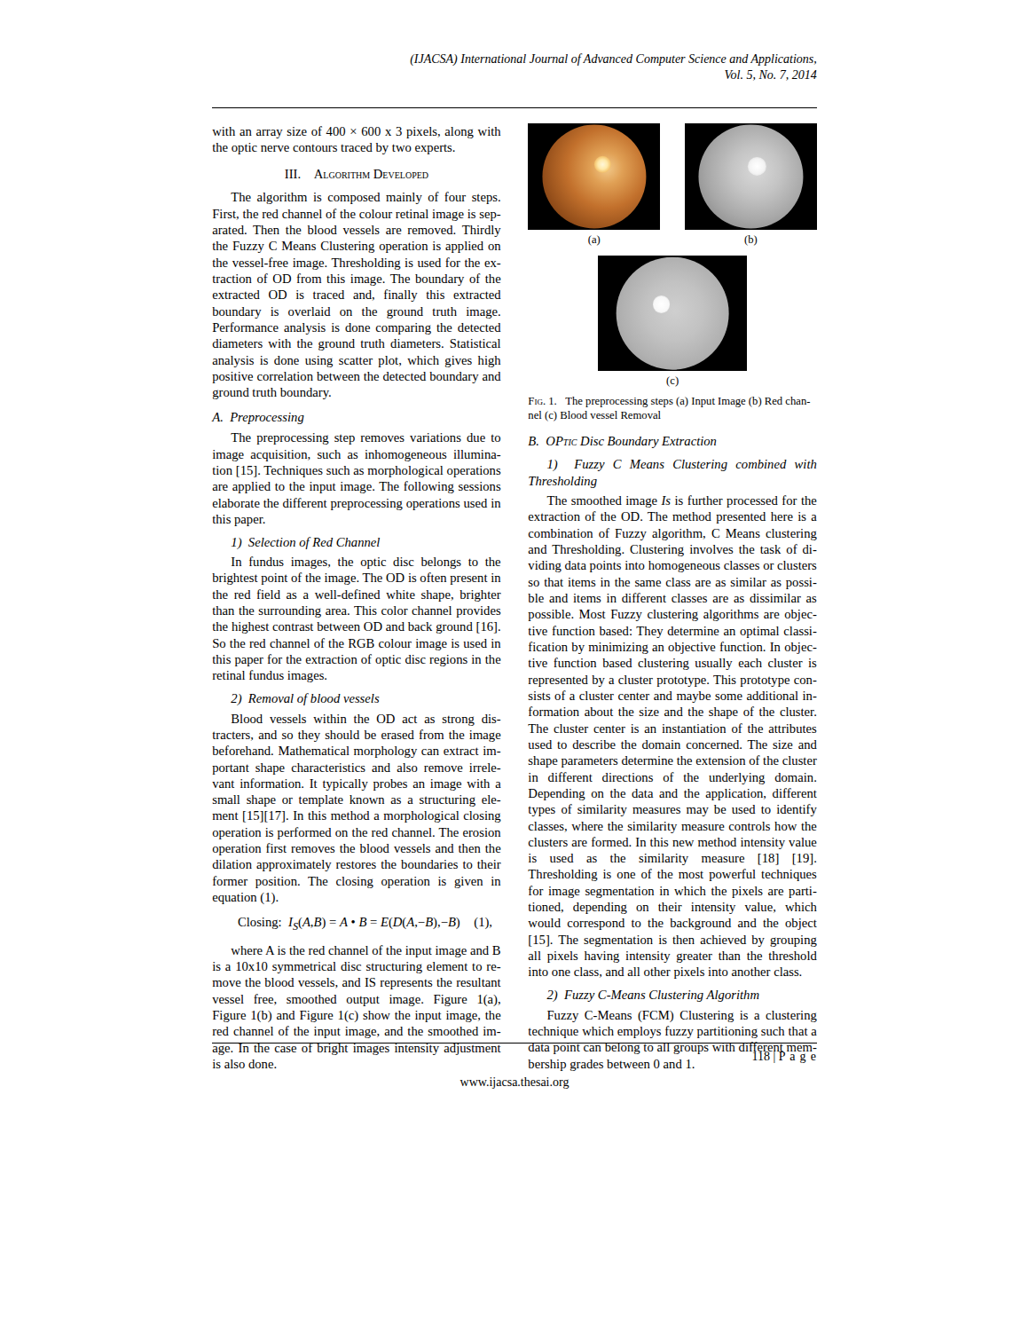(IJACSA) International Journal of Advanced Computer Science and Applications,
Vol. 5, No. 7, 2014
with an array size of 400 × 600 x 3 pixels, along with the optic nerve contours traced by two experts.
III. Algorithm Developed
The algorithm is composed mainly of four steps. First, the red channel of the colour retinal image is separated. Then the blood vessels are removed. Thirdly the Fuzzy C Means Clustering operation is applied on the vessel-free image. Thresholding is used for the extraction of OD from this image. The boundary of the extracted OD is traced and, finally this extracted boundary is overlaid on the ground truth image. Performance analysis is done comparing the detected diameters with the ground truth diameters. Statistical analysis is done using scatter plot, which gives high positive correlation between the detected boundary and ground truth boundary.
A. Preprocessing
The preprocessing step removes variations due to image acquisition, such as inhomogeneous illumination [15]. Techniques such as morphological operations are applied to the input image. The following sessions elaborate the different preprocessing operations used in this paper.
1) Selection of Red Channel
In fundus images, the optic disc belongs to the brightest point of the image. The OD is often present in the red field as a well-defined white shape, brighter than the surrounding area. This color channel provides the highest contrast between OD and back ground [16]. So the red channel of the RGB colour image is used in this paper for the extraction of optic disc regions in the retinal fundus images.
2) Removal of blood vessels
Blood vessels within the OD act as strong distracters, and so they should be erased from the image beforehand. Mathematical morphology can extract important shape characteristics and also remove irrelevant information. It typically probes an image with a small shape or template known as a structuring element [15][17]. In this method a morphological closing operation is performed on the red channel. The erosion operation first removes the blood vessels and then the dilation approximately restores the boundaries to their former position. The closing operation is given in equation (1).
Closing: IS(A,B) = A • B = E(D(A,−B),−B)(1),
where A is the red channel of the input image and B is a 10x10 symmetrical disc structuring element to remove the blood vessels, and IS represents the resultant vessel free, smoothed output image. Figure 1(a), Figure 1(b) and Figure 1(c) show the input image, the red channel of the input image, and the smoothed image. In the case of bright images intensity adjustment is also done.
(a) (b)
(c)
Fig. 1. The preprocessing steps (a) Input Image (b) Red channel (c) Blood vessel Removal
B. OPtic Disc Boundary Extraction
1) Fuzzy C Means Clustering combined with Thresholding
The smoothed image Is is further processed for the extraction of the OD. The method presented here is a combination of Fuzzy algorithm, C Means clustering and Thresholding. Clustering involves the task of dividing data points into homogeneous classes or clusters so that items in the same class are as similar as possible and items in different classes are as dissimilar as possible. Most Fuzzy clustering algorithms are objective function based: They determine an optimal classification by minimizing an objective function. In objective function based clustering usually each cluster is represented by a cluster prototype. This prototype consists of a cluster center and maybe some additional information about the size and the shape of the cluster. The cluster center is an instantiation of the attributes used to describe the domain concerned. The size and shape parameters determine the extension of the cluster in different directions of the underlying domain. Depending on the data and the application, different types of similarity measures may be used to identify classes, where the similarity measure controls how the clusters are formed. In this new method intensity value is used as the similarity measure [18] [19]. Thresholding is one of the most powerful techniques for image segmentation in which the pixels are partitioned, depending on their intensity value, which would correspond to the background and the object [15]. The segmentation is then achieved by grouping all pixels having intensity greater than the threshold into one class, and all other pixels into another class.
2) Fuzzy C-Means Clustering Algorithm
Fuzzy C-Means (FCM) Clustering is a clustering technique which employs fuzzy partitioning such that a data point can belong to all groups with different membership grades between 0 and 1.
118 | P a g e
www.ijacsa.thesai.org